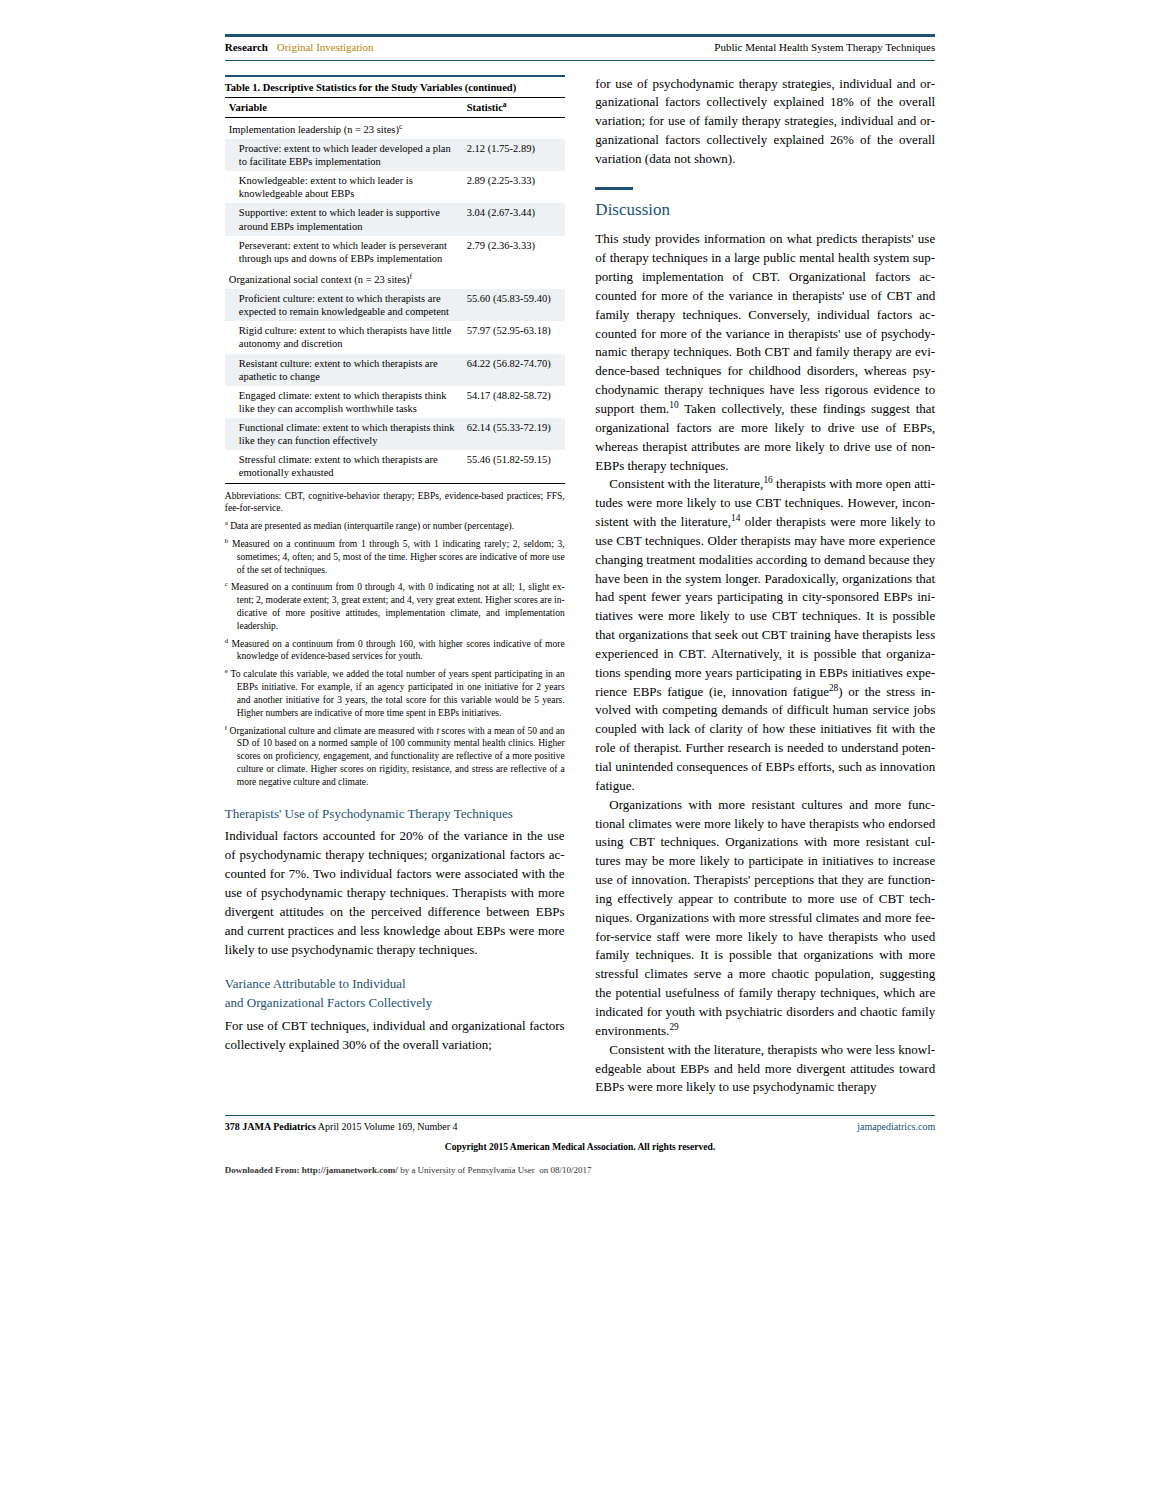Research Original Investigation
Public Mental Health System Therapy Techniques
Table 1. Descriptive Statistics for the Study Variables (continued)
| Variable | Statistic a |
| --- | --- |
| Implementation leadership (n = 23 sites) c |
| Proactive: extent to which leader developed a plan to facilitate EBPs implementation | 2.12 (1.75-2.89) |
| Knowledgeable: extent to which leader is knowledgeable about EBPs | 2.89 (2.25-3.33) |
| Supportive: extent to which leader is supportive around EBPs implementation | 3.04 (2.67-3.44) |
| Perseverant: extent to which leader is perseverant through ups and downs of EBPs implementation | 2.79 (2.36-3.33) |
| Organizational social context (n = 23 sites) f |
| Proficient culture: extent to which therapists are expected to remain knowledgeable and competent | 55.60 (45.83-59.40) |
| Rigid culture: extent to which therapists have little autonomy and discretion | 57.97 (52.95-63.18) |
| Resistant culture: extent to which therapists are apathetic to change | 64.22 (56.82-74.70) |
| Engaged climate: extent to which therapists think like they can accomplish worthwhile tasks | 54.17 (48.82-58.72) |
| Functional climate: extent to which therapists think like they can function effectively | 62.14 (55.33-72.19) |
| Stressful climate: extent to which therapists are emotionally exhausted | 55.46 (51.82-59.15) |
Abbreviations: CBT, cognitive-behavior therapy; EBPs, evidence-based practices; FFS, fee-for-service.
a Data are presented as median (interquartile range) or number (percentage).
b Measured on a continuum from 1 through 5, with 1 indicating rarely; 2, seldom; 3, sometimes; 4, often; and 5, most of the time. Higher scores are indicative of more use of the set of techniques.
c Measured on a continuum from 0 through 4, with 0 indicating not at all; 1, slight extent; 2, moderate extent; 3, great extent; and 4, very great extent. Higher scores are indicative of more positive attitudes, implementation climate, and implementation leadership.
d Measured on a continuum from 0 through 160, with higher scores indicative of more knowledge of evidence-based services for youth.
e To calculate this variable, we added the total number of years spent participating in an EBPs initiative. For example, if an agency participated in one initiative for 2 years and another initiative for 3 years, the total score for this variable would be 5 years. Higher numbers are indicative of more time spent in EBPs initiatives.
f Organizational culture and climate are measured with t scores with a mean of 50 and an SD of 10 based on a normed sample of 100 community mental health clinics. Higher scores on proficiency, engagement, and functionality are reflective of a more positive culture or climate. Higher scores on rigidity, resistance, and stress are reflective of a more negative culture and climate.
Therapists' Use of Psychodynamic Therapy Techniques
Individual factors accounted for 20% of the variance in the use of psychodynamic therapy techniques; organizational factors accounted for 7%. Two individual factors were associated with the use of psychodynamic therapy techniques. Therapists with more divergent attitudes on the perceived difference between EBPs and current practices and less knowledge about EBPs were more likely to use psychodynamic therapy techniques.
Variance Attributable to Individual
and Organizational Factors Collectively
For use of CBT techniques, individual and organizational factors collectively explained 30% of the overall variation;
for use of psychodynamic therapy strategies, individual and organizational factors collectively explained 18% of the overall variation; for use of family therapy strategies, individual and organizational factors collectively explained 26% of the overall variation (data not shown).
Discussion
This study provides information on what predicts therapists' use of therapy techniques in a large public mental health system supporting implementation of CBT. Organizational factors accounted for more of the variance in therapists' use of CBT and family therapy techniques. Conversely, individual factors accounted for more of the variance in therapists' use of psychodynamic therapy techniques. Both CBT and family therapy are evidence-based techniques for childhood disorders, whereas psychodynamic therapy techniques have less rigorous evidence to support them.10 Taken collectively, these findings suggest that organizational factors are more likely to drive use of EBPs, whereas therapist attributes are more likely to drive use of non-EBPs therapy techniques.
Consistent with the literature,16 therapists with more open attitudes were more likely to use CBT techniques. However, inconsistent with the literature,14 older therapists were more likely to use CBT techniques. Older therapists may have more experience changing treatment modalities according to demand because they have been in the system longer. Paradoxically, organizations that had spent fewer years participating in city-sponsored EBPs initiatives were more likely to use CBT techniques. It is possible that organizations that seek out CBT training have therapists less experienced in CBT. Alternatively, it is possible that organizations spending more years participating in EBPs initiatives experience EBPs fatigue (ie, innovation fatigue28) or the stress involved with competing demands of difficult human service jobs coupled with lack of clarity of how these initiatives fit with the role of therapist. Further research is needed to understand potential unintended consequences of EBPs efforts, such as innovation fatigue.
Organizations with more resistant cultures and more functional climates were more likely to have therapists who endorsed using CBT techniques. Organizations with more resistant cultures may be more likely to participate in initiatives to increase use of innovation. Therapists' perceptions that they are functioning effectively appear to contribute to more use of CBT techniques. Organizations with more stressful climates and more fee-for-service staff were more likely to have therapists who used family techniques. It is possible that organizations with more stressful climates serve a more chaotic population, suggesting the potential usefulness of family therapy techniques, which are indicated for youth with psychiatric disorders and chaotic family environments.29
Consistent with the literature, therapists who were less knowledgeable about EBPs and held more divergent attitudes toward EBPs were more likely to use psychodynamic therapy
378 JAMA Pediatrics April 2015 Volume 169, Number 4
jamapediatrics.com
Copyright 2015 American Medical Association. All rights reserved.
Downloaded From: http://jamanetwork.com/ by a University of Pennsylvania User on 08/10/2017